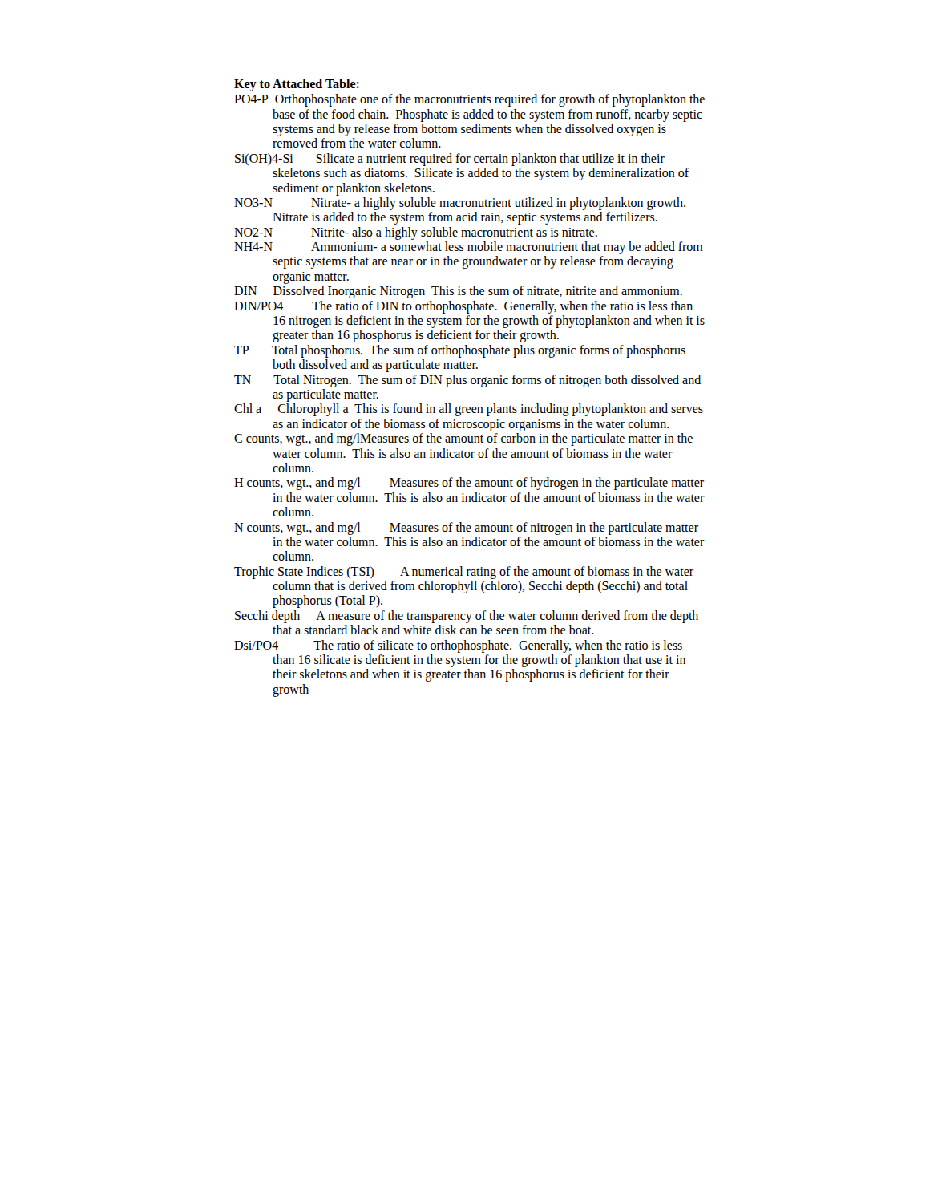Key to Attached Table:
PO4-P Orthophosphate one of the macronutrients required for growth of phytoplankton the base of the food chain. Phosphate is added to the system from runoff, nearby septic systems and by release from bottom sediments when the dissolved oxygen is removed from the water column.
Si(OH)4-Si Silicate a nutrient required for certain plankton that utilize it in their skeletons such as diatoms. Silicate is added to the system by demineralization of sediment or plankton skeletons.
NO3-N Nitrate- a highly soluble macronutrient utilized in phytoplankton growth. Nitrate is added to the system from acid rain, septic systems and fertilizers.
NO2-N Nitrite- also a highly soluble macronutrient as is nitrate.
NH4-N Ammonium- a somewhat less mobile macronutrient that may be added from septic systems that are near or in the groundwater or by release from decaying organic matter.
DIN Dissolved Inorganic Nitrogen This is the sum of nitrate, nitrite and ammonium.
DIN/PO4 The ratio of DIN to orthophosphate. Generally, when the ratio is less than 16 nitrogen is deficient in the system for the growth of phytoplankton and when it is greater than 16 phosphorus is deficient for their growth.
TP Total phosphorus. The sum of orthophosphate plus organic forms of phosphorus both dissolved and as particulate matter.
TN Total Nitrogen. The sum of DIN plus organic forms of nitrogen both dissolved and as particulate matter.
Chl a Chlorophyll a This is found in all green plants including phytoplankton and serves as an indicator of the biomass of microscopic organisms in the water column.
C counts, wgt., and mg/l Measures of the amount of carbon in the particulate matter in the water column. This is also an indicator of the amount of biomass in the water column.
H counts, wgt., and mg/l Measures of the amount of hydrogen in the particulate matter in the water column. This is also an indicator of the amount of biomass in the water column.
N counts, wgt., and mg/l Measures of the amount of nitrogen in the particulate matter in the water column. This is also an indicator of the amount of biomass in the water column.
Trophic State Indices (TSI) A numerical rating of the amount of biomass in the water column that is derived from chlorophyll (chloro), Secchi depth (Secchi) and total phosphorus (Total P).
Secchi depth A measure of the transparency of the water column derived from the depth that a standard black and white disk can be seen from the boat.
Dsi/PO4 The ratio of silicate to orthophosphate. Generally, when the ratio is less than 16 silicate is deficient in the system for the growth of plankton that use it in their skeletons and when it is greater than 16 phosphorus is deficient for their growth